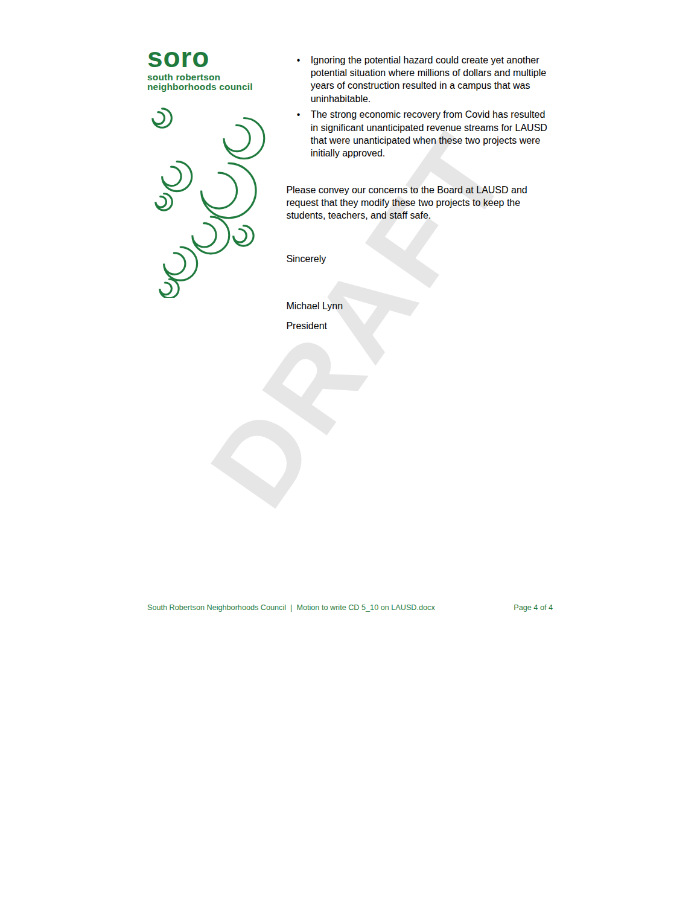DRAFT
soro south robertson neighborhoods council
Ignoring the potential hazard could create yet another potential situation where millions of dollars and multiple years of construction resulted in a campus that was uninhabitable.
The strong economic recovery from Covid has resulted in significant unanticipated revenue streams for LAUSD that were unanticipated when these two projects were initially approved.
Please convey our concerns to the Board at LAUSD and request that they modify these two projects to keep the students, teachers, and staff safe.
Sincerely
Michael Lynn
President
South Robertson Neighborhoods Council | Motion to write CD 5_10 on LAUSD.docx
Page 4 of 4